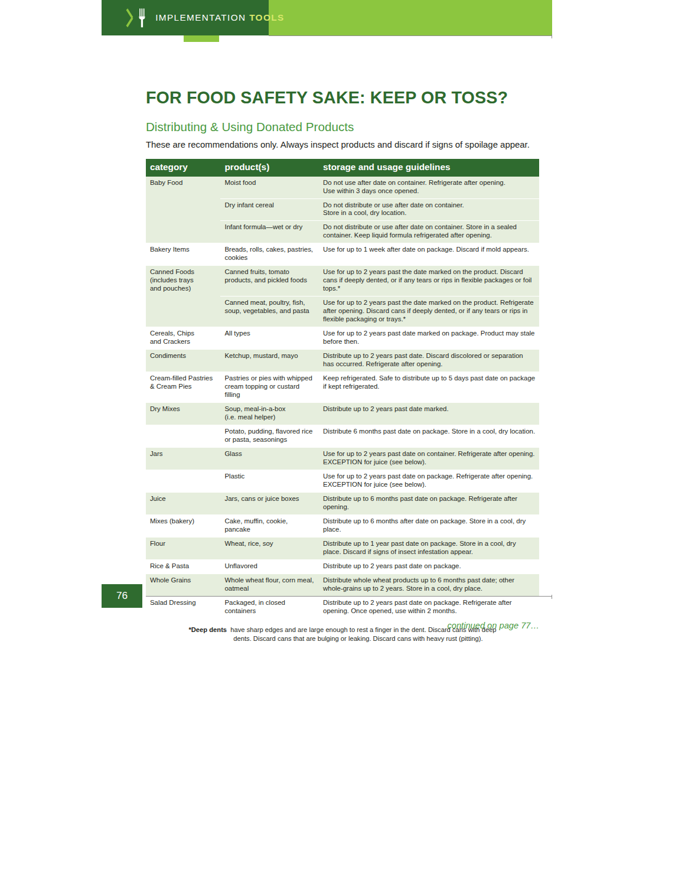IMPLEMENTATION TOOLS
FOR FOOD SAFETY SAKE: KEEP OR TOSS?
Distributing & Using Donated Products
These are recommendations only. Always inspect products and discard if signs of spoilage appear.
| category | product(s) | storage and usage guidelines |
| --- | --- | --- |
| Baby Food | Moist food | Do not use after date on container. Refrigerate after opening. Use within 3 days once opened. |
| Dry infant cereal | Do not distribute or use after date on container. Store in a cool, dry location. |
| Infant formula—wet or dry | Do not distribute or use after date on container. Store in a sealed container. Keep liquid formula refrigerated after opening. |
| Bakery Items | Breads, rolls, cakes, pastries, cookies | Use for up to 1 week after date on package. Discard if mold appears. |
| Canned Foods (includes trays and pouches) | Canned fruits, tomato products, and pickled foods | Use for up to 2 years past the date marked on the product. Discard cans if deeply dented, or if any tears or rips in flexible packages or foil tops.* |
| Canned meat, poultry, fish, soup, vegetables, and pasta | Use for up to 2 years past the date marked on the product. Refrigerate after opening. Discard cans if deeply dented, or if any tears or rips in flexible packaging or trays.* |
| Cereals, Chips and Crackers | All types | Use for up to 2 years past date marked on package. Product may stale before then. |
| Condiments | Ketchup, mustard, mayo | Distribute up to 2 years past date. Discard discolored or separation has occurred. Refrigerate after opening. |
| Cream-filled Pastries & Cream Pies | Pastries or pies with whipped cream topping or custard filling | Keep refrigerated. Safe to distribute up to 5 days past date on package if kept refrigerated. |
| Dry Mixes | Soup, meal-in-a-box (i.e. meal helper) | Distribute up to 2 years past date marked. |
| | Potato, pudding, flavored rice or pasta, seasonings | Distribute 6 months past date on package. Store in a cool, dry location. |
| Jars | Glass | Use for up to 2 years past date on container. Refrigerate after opening. EXCEPTION for juice (see below). |
| | Plastic | Use for up to 2 years past date on package. Refrigerate after opening. EXCEPTION for juice (see below). |
| Juice | Jars, cans or juice boxes | Distribute up to 6 months past date on package. Refrigerate after opening. |
| Mixes (bakery) | Cake, muffin, cookie, pancake | Distribute up to 6 months after date on package. Store in a cool, dry place. |
| Flour | Wheat, rice, soy | Distribute up to 1 year past date on package. Store in a cool, dry place. Discard if signs of insect infestation appear. |
| Rice & Pasta | Unflavored | Distribute up to 2 years past date on package. |
| Whole Grains | Whole wheat flour, corn meal, oatmeal | Distribute whole wheat products up to 6 months past date; other whole-grains up to 2 years. Store in a cool, dry place. |
| Salad Dressing | Packaged, in closed containers | Distribute up to 2 years past date on package. Refrigerate after opening. Once opened, use within 2 months. |
*Deep dents have sharp edges and are large enough to rest a finger in the dent. Discard cans with deep dents. Discard cans that are bulging or leaking. Discard cans with heavy rust (pitting).
76
continued on page 77…